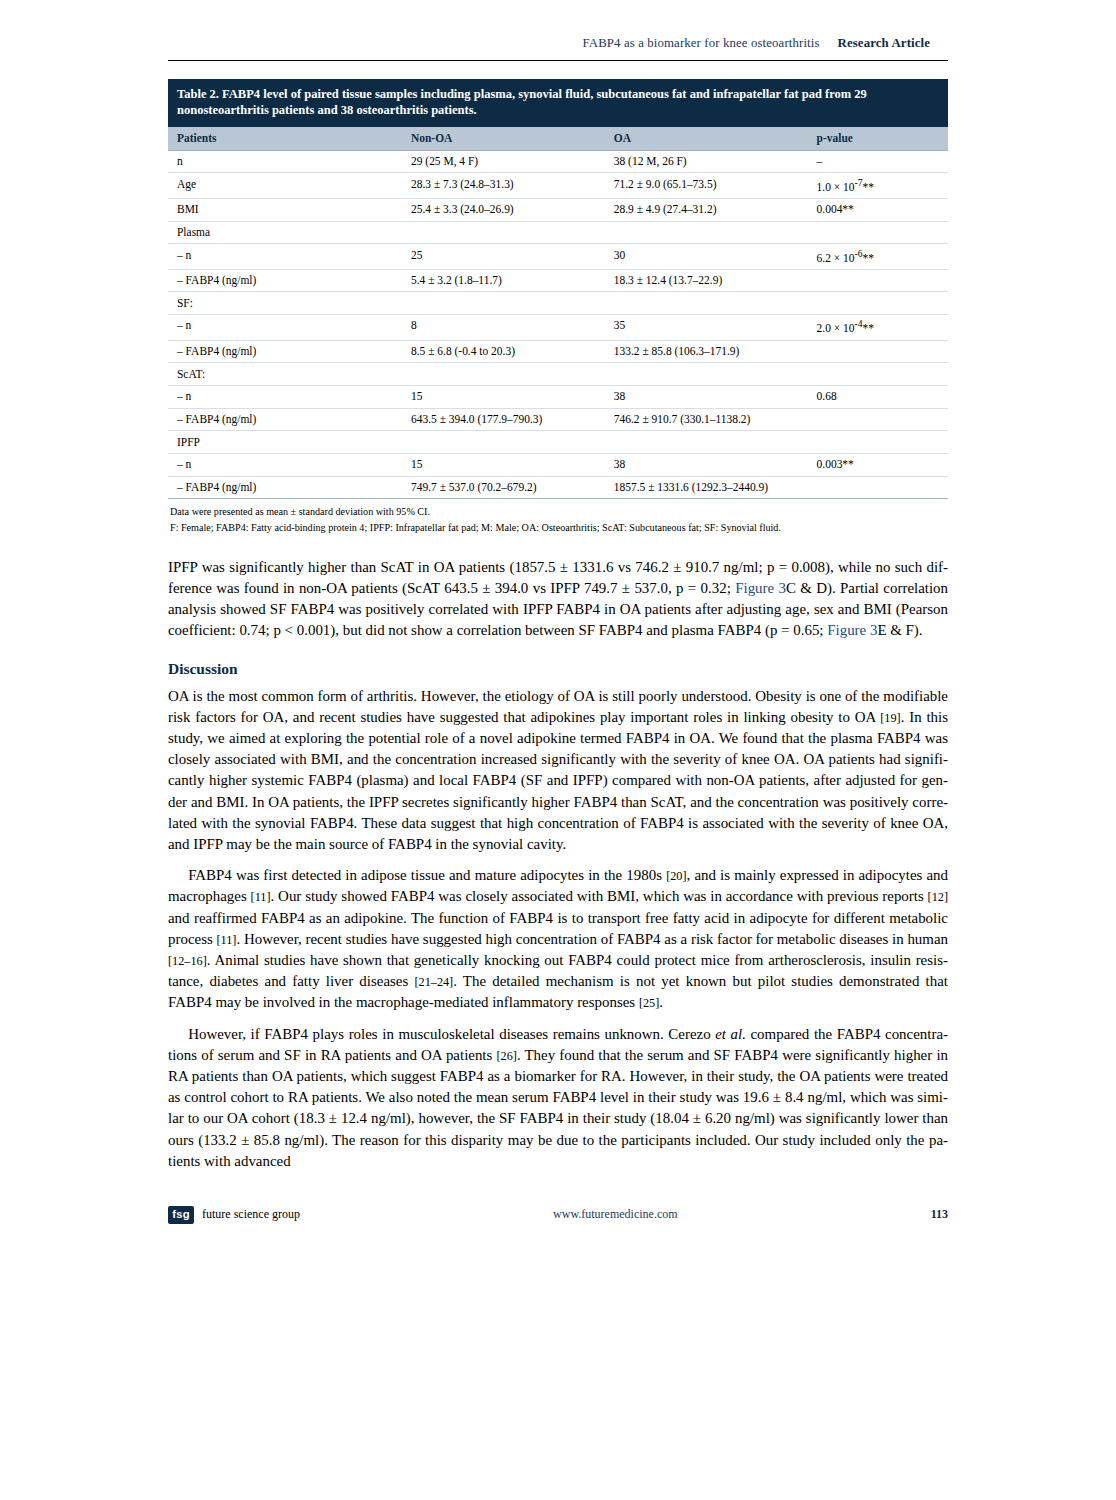FABP4 as a biomarker for knee osteoarthritis Research Article
Table 2. FABP4 level of paired tissue samples including plasma, synovial fluid, subcutaneous fat and infrapatellar fat pad from 29 nonosteoarthritis patients and 38 osteoarthritis patients.
| Patients | Non-OA | OA | p-value |
| --- | --- | --- | --- |
| n | 29 (25 M, 4 F) | 38 (12 M, 26 F) | – |
| Age | 28.3 ± 7.3 (24.8–31.3) | 71.2 ± 9.0 (65.1–73.5) | 1.0 × 10 -7 ** |
| BMI | 25.4 ± 3.3 (24.0–26.9) | 28.9 ± 4.9 (27.4–31.2) | 0.004** |
| Plasma | | | |
| – n | 25 | 30 | 6.2 × 10 -6 ** |
| – FABP4 (ng/ml) | 5.4 ± 3.2 (1.8–11.7) | 18.3 ± 12.4 (13.7–22.9) | |
| SF: | | | |
| – n | 8 | 35 | 2.0 × 10 -4 ** |
| – FABP4 (ng/ml) | 8.5 ± 6.8 (-0.4 to 20.3) | 133.2 ± 85.8 (106.3–171.9) | |
| ScAT: | | | |
| – n | 15 | 38 | 0.68 |
| – FABP4 (ng/ml) | 643.5 ± 394.0 (177.9–790.3) | 746.2 ± 910.7 (330.1–1138.2) | |
| IPFP | | | |
| – n | 15 | 38 | 0.003** |
| – FABP4 (ng/ml) | 749.7 ± 537.0 (70.2–679.2) | 1857.5 ± 1331.6 (1292.3–2440.9) | |
Data were presented as mean ± standard deviation with 95% CI.
F: Female; FABP4: Fatty acid-binding protein 4; IPFP: Infrapatellar fat pad; M: Male; OA: Osteoarthritis; ScAT: Subcutaneous fat; SF: Synovial fluid.
IPFP was significantly higher than ScAT in OA patients (1857.5 ± 1331.6 vs 746.2 ± 910.7 ng/ml; p = 0.008), while no such difference was found in non-OA patients (ScAT 643.5 ± 394.0 vs IPFP 749.7 ± 537.0, p = 0.32; Figure 3 C & D). Partial correlation analysis showed SF FABP4 was positively correlated with IPFP FABP4 in OA patients after adjusting age, sex and BMI (Pearson coefficient: 0.74; p < 0.001), but did not show a correlation between SF FABP4 and plasma FABP4 (p = 0.65; Figure 3 E & F).
Discussion
OA is the most common form of arthritis. However, the etiology of OA is still poorly understood. Obesity is one of the modifiable risk factors for OA, and recent studies have suggested that adipokines play important roles in linking obesity to OA [19]. In this study, we aimed at exploring the potential role of a novel adipokine termed FABP4 in OA. We found that the plasma FABP4 was closely associated with BMI, and the concentration increased significantly with the severity of knee OA. OA patients had significantly higher systemic FABP4 (plasma) and local FABP4 (SF and IPFP) compared with non-OA patients, after adjusted for gender and BMI. In OA patients, the IPFP secretes significantly higher FABP4 than ScAT, and the concentration was positively correlated with the synovial FABP4. These data suggest that high concentration of FABP4 is associated with the severity of knee OA, and IPFP may be the main source of FABP4 in the synovial cavity.
FABP4 was first detected in adipose tissue and mature adipocytes in the 1980s [20], and is mainly expressed in adipocytes and macrophages [11]. Our study showed FABP4 was closely associated with BMI, which was in accordance with previous reports [12] and reaffirmed FABP4 as an adipokine. The function of FABP4 is to transport free fatty acid in adipocyte for different metabolic process [11]. However, recent studies have suggested high concentration of FABP4 as a risk factor for metabolic diseases in human [12–16]. Animal studies have shown that genetically knocking out FABP4 could protect mice from artherosclerosis, insulin resistance, diabetes and fatty liver diseases [21–24]. The detailed mechanism is not yet known but pilot studies demonstrated that FABP4 may be involved in the macrophage-mediated inflammatory responses [25].
However, if FABP4 plays roles in musculoskeletal diseases remains unknown. Cerezo et al. compared the FABP4 concentrations of serum and SF in RA patients and OA patients [26]. They found that the serum and SF FABP4 were significantly higher in RA patients than OA patients, which suggest FABP4 as a biomarker for RA. However, in their study, the OA patients were treated as control cohort to RA patients. We also noted the mean serum FABP4 level in their study was 19.6 ± 8.4 ng/ml, which was similar to our OA cohort (18.3 ± 12.4 ng/ml), however, the SF FABP4 in their study (18.04 ± 6.20 ng/ml) was significantly lower than ours (133.2 ± 85.8 ng/ml). The reason for this disparity may be due to the participants included. Our study included only the patients with advanced
fsg future science group
www.futuremedicine.com
113